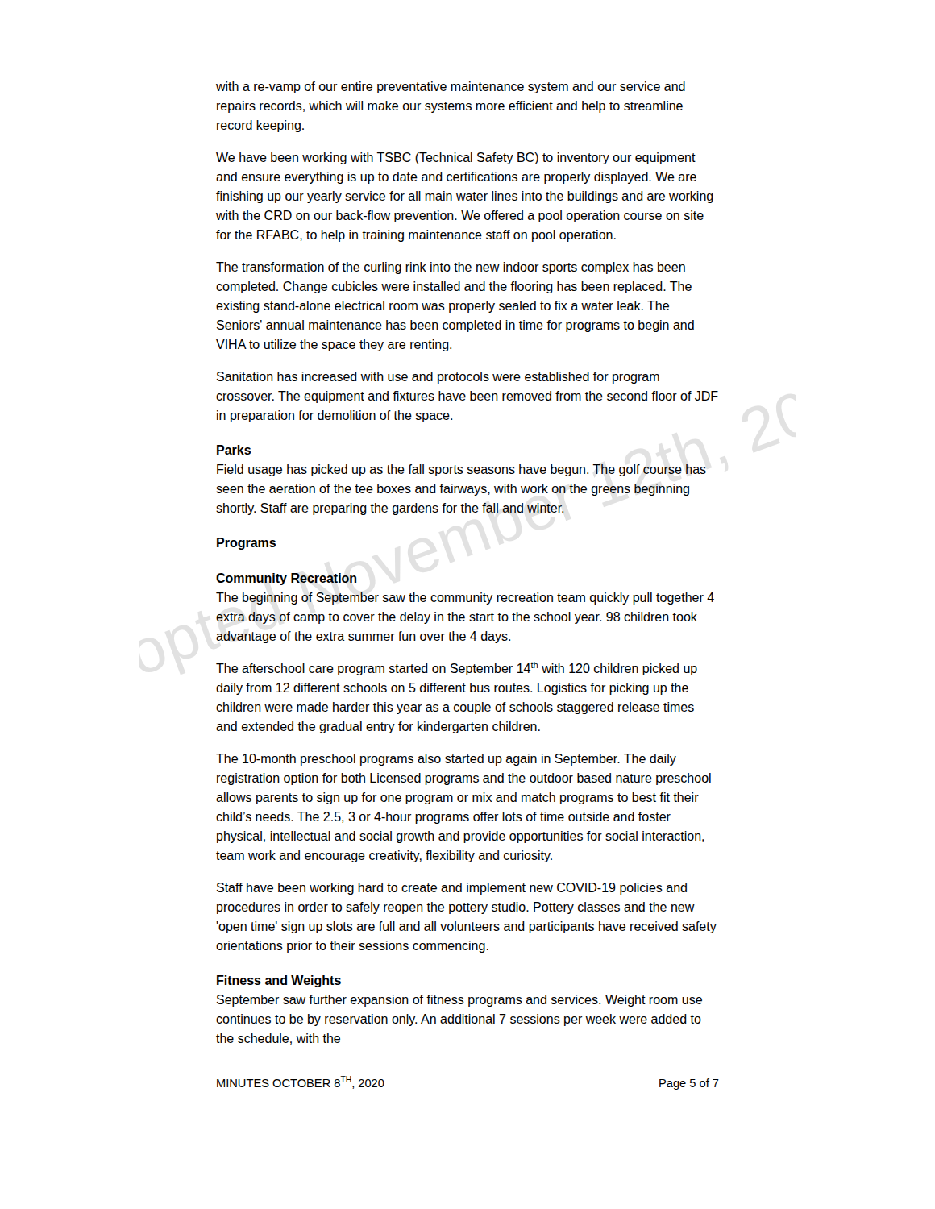Adopted November 12th, 2020
with a re-vamp of our entire preventative maintenance system and our service and repairs records, which will make our systems more efficient and help to streamline record keeping.
We have been working with TSBC (Technical Safety BC) to inventory our equipment and ensure everything is up to date and certifications are properly displayed. We are finishing up our yearly service for all main water lines into the buildings and are working with the CRD on our back-flow prevention. We offered a pool operation course on site for the RFABC, to help in training maintenance staff on pool operation.
The transformation of the curling rink into the new indoor sports complex has been completed. Change cubicles were installed and the flooring has been replaced. The existing stand-alone electrical room was properly sealed to fix a water leak. The Seniors' annual maintenance has been completed in time for programs to begin and VIHA to utilize the space they are renting.
Sanitation has increased with use and protocols were established for program crossover. The equipment and fixtures have been removed from the second floor of JDF in preparation for demolition of the space.
Parks
Field usage has picked up as the fall sports seasons have begun. The golf course has seen the aeration of the tee boxes and fairways, with work on the greens beginning shortly. Staff are preparing the gardens for the fall and winter.
Programs
Community Recreation
The beginning of September saw the community recreation team quickly pull together 4 extra days of camp to cover the delay in the start to the school year. 98 children took advantage of the extra summer fun over the 4 days.
The afterschool care program started on September 14th with 120 children picked up daily from 12 different schools on 5 different bus routes. Logistics for picking up the children were made harder this year as a couple of schools staggered release times and extended the gradual entry for kindergarten children.
The 10-month preschool programs also started up again in September. The daily registration option for both Licensed programs and the outdoor based nature preschool allows parents to sign up for one program or mix and match programs to best fit their child’s needs. The 2.5, 3 or 4-hour programs offer lots of time outside and foster physical, intellectual and social growth and provide opportunities for social interaction, team work and encourage creativity, flexibility and curiosity.
Staff have been working hard to create and implement new COVID-19 policies and procedures in order to safely reopen the pottery studio. Pottery classes and the new 'open time' sign up slots are full and all volunteers and participants have received safety orientations prior to their sessions commencing.
Fitness and Weights
September saw further expansion of fitness programs and services. Weight room use continues to be by reservation only. An additional 7 sessions per week were added to the schedule, with the
MINUTES OCTOBER 8TH, 2020 Page 5 of 7